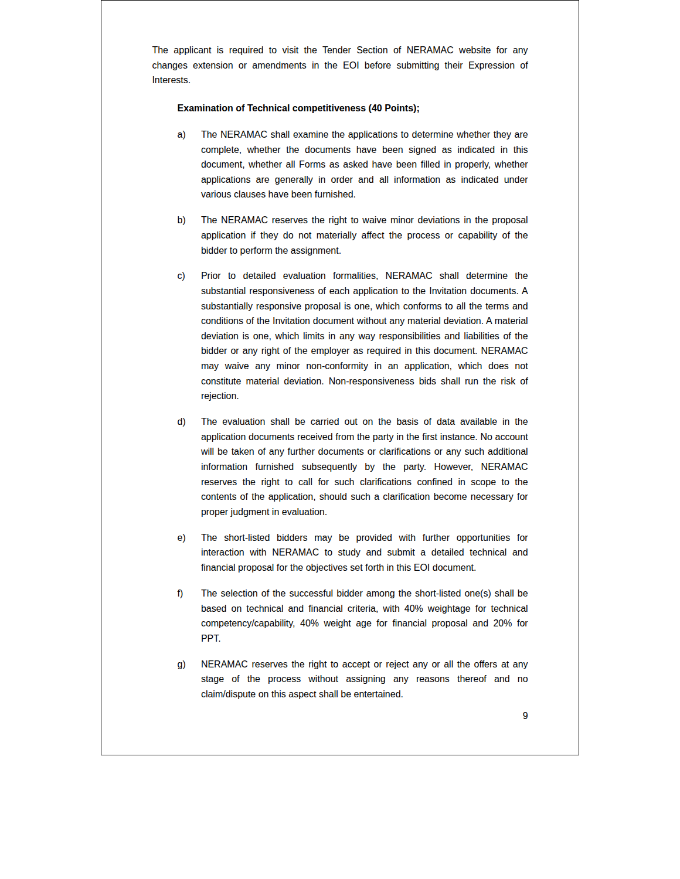The applicant is required to visit the Tender Section of NERAMAC website for any changes extension or amendments in the EOI before submitting their Expression of Interests.
Examination of Technical competitiveness (40 Points);
The NERAMAC shall examine the applications to determine whether they are complete, whether the documents have been signed as indicated in this document, whether all Forms as asked have been filled in properly, whether applications are generally in order and all information as indicated under various clauses have been furnished.
The NERAMAC reserves the right to waive minor deviations in the proposal application if they do not materially affect the process or capability of the bidder to perform the assignment.
Prior to detailed evaluation formalities, NERAMAC shall determine the substantial responsiveness of each application to the Invitation documents. A substantially responsive proposal is one, which conforms to all the terms and conditions of the Invitation document without any material deviation. A material deviation is one, which limits in any way responsibilities and liabilities of the bidder or any right of the employer as required in this document. NERAMAC may waive any minor non-conformity in an application, which does not constitute material deviation. Non-responsiveness bids shall run the risk of rejection.
The evaluation shall be carried out on the basis of data available in the application documents received from the party in the first instance. No account will be taken of any further documents or clarifications or any such additional information furnished subsequently by the party. However, NERAMAC reserves the right to call for such clarifications confined in scope to the contents of the application, should such a clarification become necessary for proper judgment in evaluation.
The short-listed bidders may be provided with further opportunities for interaction with NERAMAC to study and submit a detailed technical and financial proposal for the objectives set forth in this EOI document.
The selection of the successful bidder among the short-listed one(s) shall be based on technical and financial criteria, with 40% weightage for technical competency/capability, 40% weight age for financial proposal and 20% for PPT.
NERAMAC reserves the right to accept or reject any or all the offers at any stage of the process without assigning any reasons thereof and no claim/dispute on this aspect shall be entertained.
9